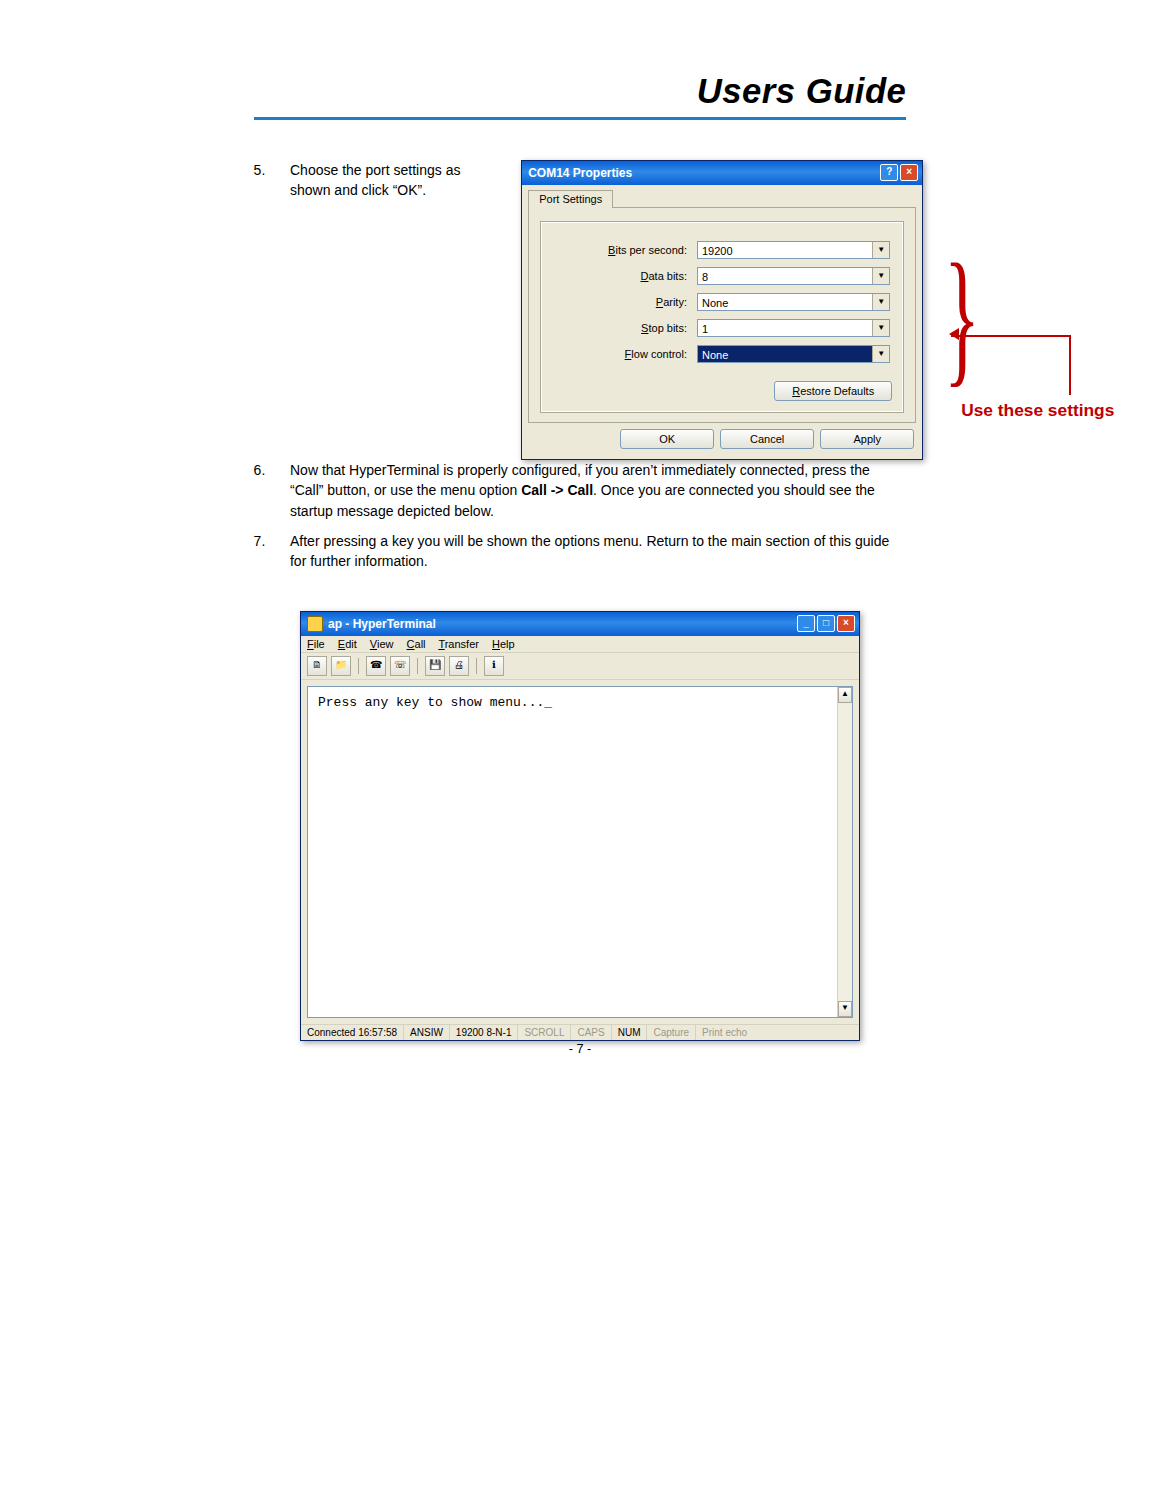Users Guide
5. Choose the port settings as shown and click “OK”.
COM14 Properties ? ×
Port Settings
| B its per second: | 19200 ▼ |
| D ata bits: | 8 ▼ |
| P arity: | None ▼ |
| S top bits: | 1 ▼ |
| F low control: | None ▼ |
Restore Defaults
OK Cancel Apply
}
Use these settings
6. Now that HyperTerminal is properly configured, if you aren’t immediately connected, press the “Call” button, or use the menu option Call -> Call. Once you are connected you should see the startup message depicted below.
7. After pressing a key you will be shown the options menu. Return to the main section of this guide for further information.
ap - HyperTerminal _ □ ×
File Edit View Call Transfer Help
🗎 📁 ☎ ☏ 💾 🖨 ℹ
Press any key to show menu..._
▲
▼
Connected 16:57:58
ANSIW
19200 8-N-1
SCROLL
CAPS
NUM
Capture
Print echo
- 7 -